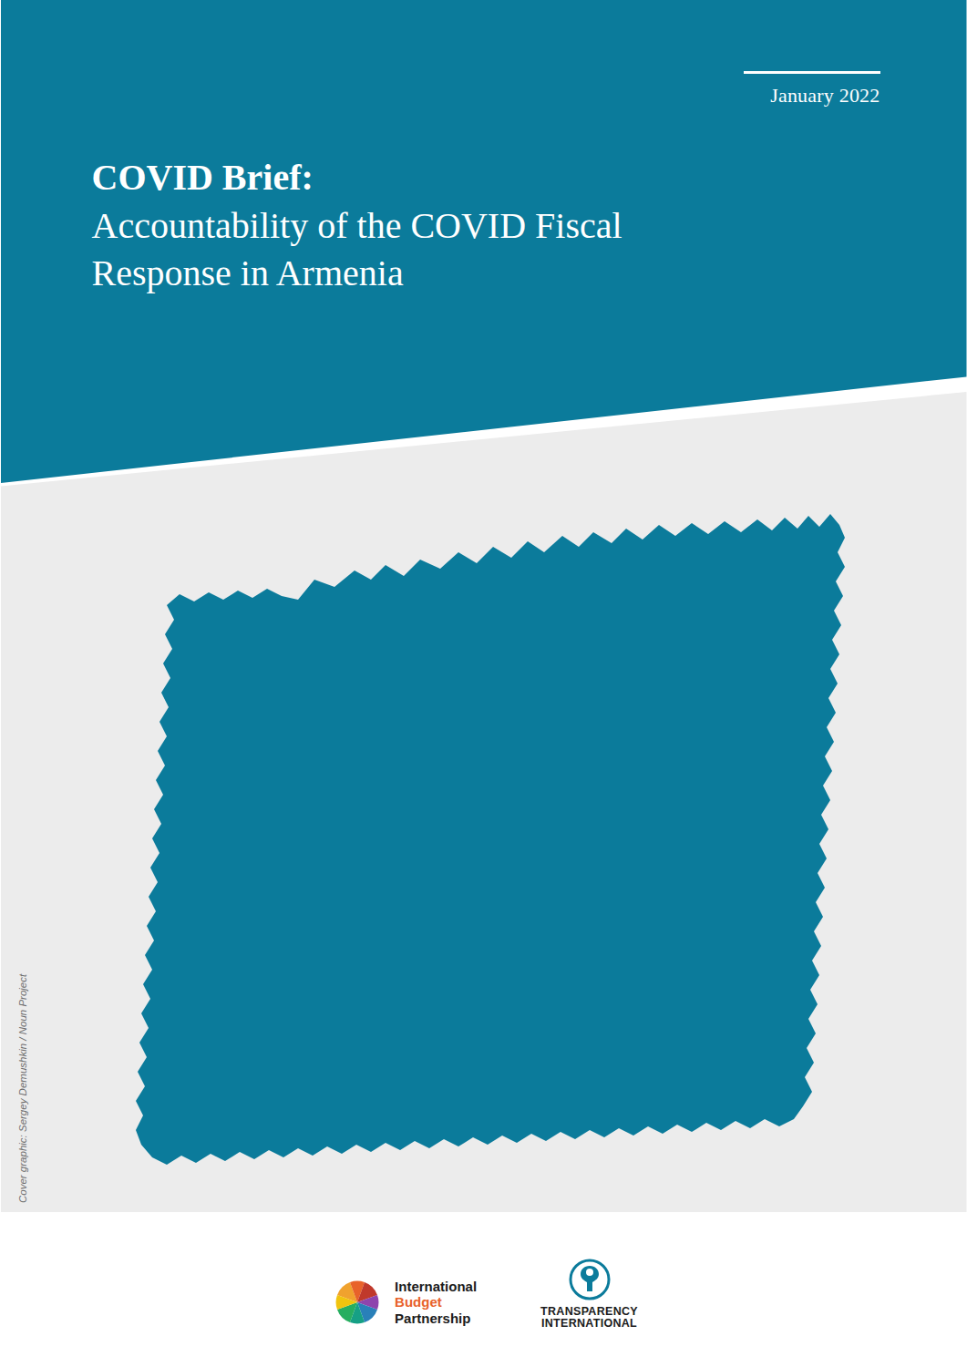January 2022
COVID Brief:
Accountability of the COVID Fiscal
Response in Armenia
Cover graphic: Sergey Demushkin / Noun Project
International
Budget
Partnership
TRANSPARENCY
INTERNATIONAL